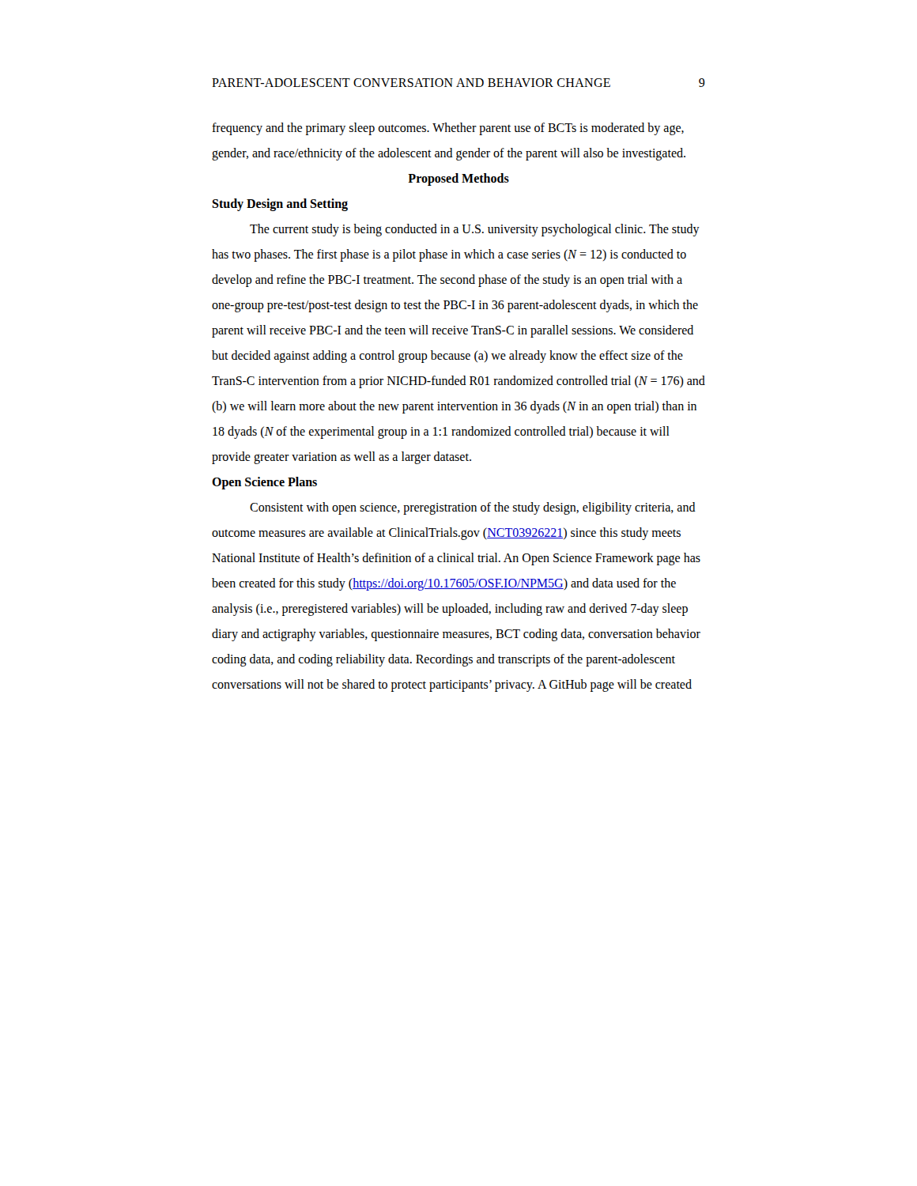PARENT-ADOLESCENT CONVERSATION AND BEHAVIOR CHANGE 9
frequency and the primary sleep outcomes. Whether parent use of BCTs is moderated by age, gender, and race/ethnicity of the adolescent and gender of the parent will also be investigated.
Proposed Methods
Study Design and Setting
The current study is being conducted in a U.S. university psychological clinic. The study has two phases. The first phase is a pilot phase in which a case series (N = 12) is conducted to develop and refine the PBC-I treatment. The second phase of the study is an open trial with a one-group pre-test/post-test design to test the PBC-I in 36 parent-adolescent dyads, in which the parent will receive PBC-I and the teen will receive TranS-C in parallel sessions. We considered but decided against adding a control group because (a) we already know the effect size of the TranS-C intervention from a prior NICHD-funded R01 randomized controlled trial (N = 176) and (b) we will learn more about the new parent intervention in 36 dyads (N in an open trial) than in 18 dyads (N of the experimental group in a 1:1 randomized controlled trial) because it will provide greater variation as well as a larger dataset.
Open Science Plans
Consistent with open science, preregistration of the study design, eligibility criteria, and outcome measures are available at ClinicalTrials.gov (NCT03926221) since this study meets National Institute of Health’s definition of a clinical trial. An Open Science Framework page has been created for this study (https://doi.org/10.17605/OSF.IO/NPM5G) and data used for the analysis (i.e., preregistered variables) will be uploaded, including raw and derived 7-day sleep diary and actigraphy variables, questionnaire measures, BCT coding data, conversation behavior coding data, and coding reliability data. Recordings and transcripts of the parent-adolescent conversations will not be shared to protect participants’ privacy. A GitHub page will be created